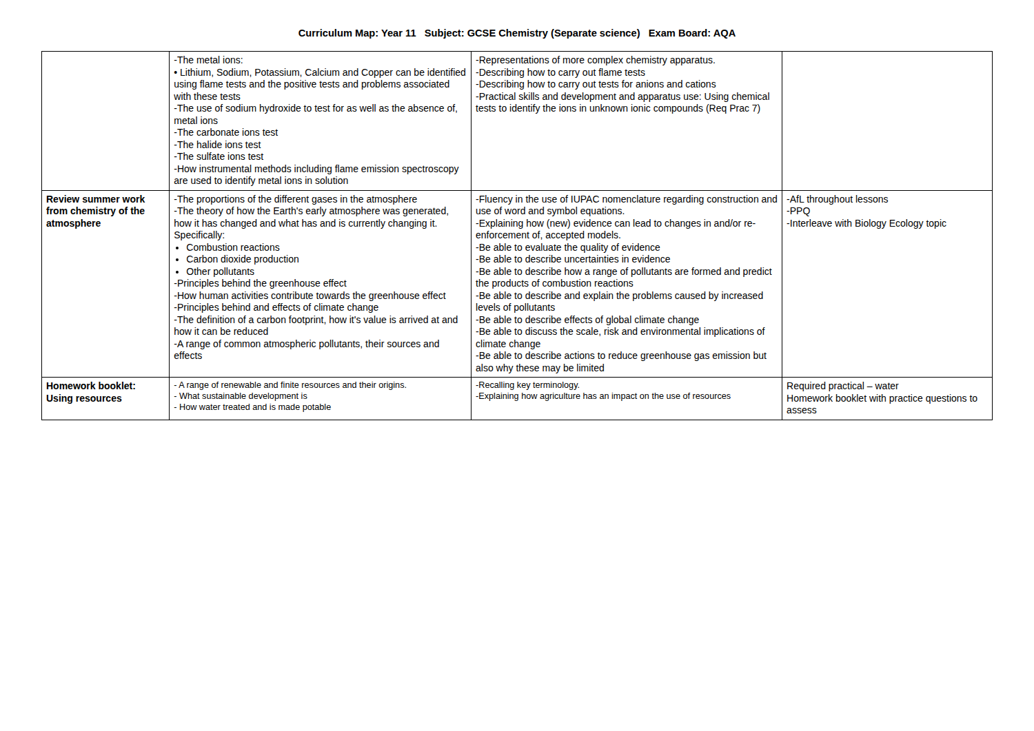Curriculum Map: Year 11 Subject: GCSE Chemistry (Separate science) Exam Board: AQA
| | -The metal ions: • Lithium, Sodium, Potassium, Calcium and Copper can be identified using flame tests and the positive tests and problems associated with these tests -The use of sodium hydroxide to test for as well as the absence of, metal ions -The carbonate ions test -The halide ions test -The sulfate ions test -How instrumental methods including flame emission spectroscopy are used to identify metal ions in solution | -Representations of more complex chemistry apparatus. -Describing how to carry out flame tests -Describing how to carry out tests for anions and cations -Practical skills and development and apparatus use: Using chemical tests to identify the ions in unknown ionic compounds (Req Prac 7) | |
| Review summer work from chemistry of the atmosphere | -The proportions of the different gases in the atmosphere -The theory of how the Earth's early atmosphere was generated, how it has changed and what has and is currently changing it. Specifically: Combustion reactions Carbon dioxide production Other pollutants -Principles behind the greenhouse effect -How human activities contribute towards the greenhouse effect -Principles behind and effects of climate change -The definition of a carbon footprint, how it's value is arrived at and how it can be reduced -A range of common atmospheric pollutants, their sources and effects | -Fluency in the use of IUPAC nomenclature regarding construction and use of word and symbol equations. -Explaining how (new) evidence can lead to changes in and/or re- enforcement of, accepted models. -Be able to evaluate the quality of evidence -Be able to describe uncertainties in evidence -Be able to describe how a range of pollutants are formed and predict the products of combustion reactions -Be able to describe and explain the problems caused by increased levels of pollutants -Be able to describe effects of global climate change -Be able to discuss the scale, risk and environmental implications of climate change -Be able to describe actions to reduce greenhouse gas emission but also why these may be limited | -AfL throughout lessons -PPQ -Interleave with Biology Ecology topic |
| Homework booklet: Using resources | - A range of renewable and finite resources and their origins. - What sustainable development is - How water treated and is made potable | -Recalling key terminology. -Explaining how agriculture has an impact on the use of resources | Required practical – water Homework booklet with practice questions to assess |